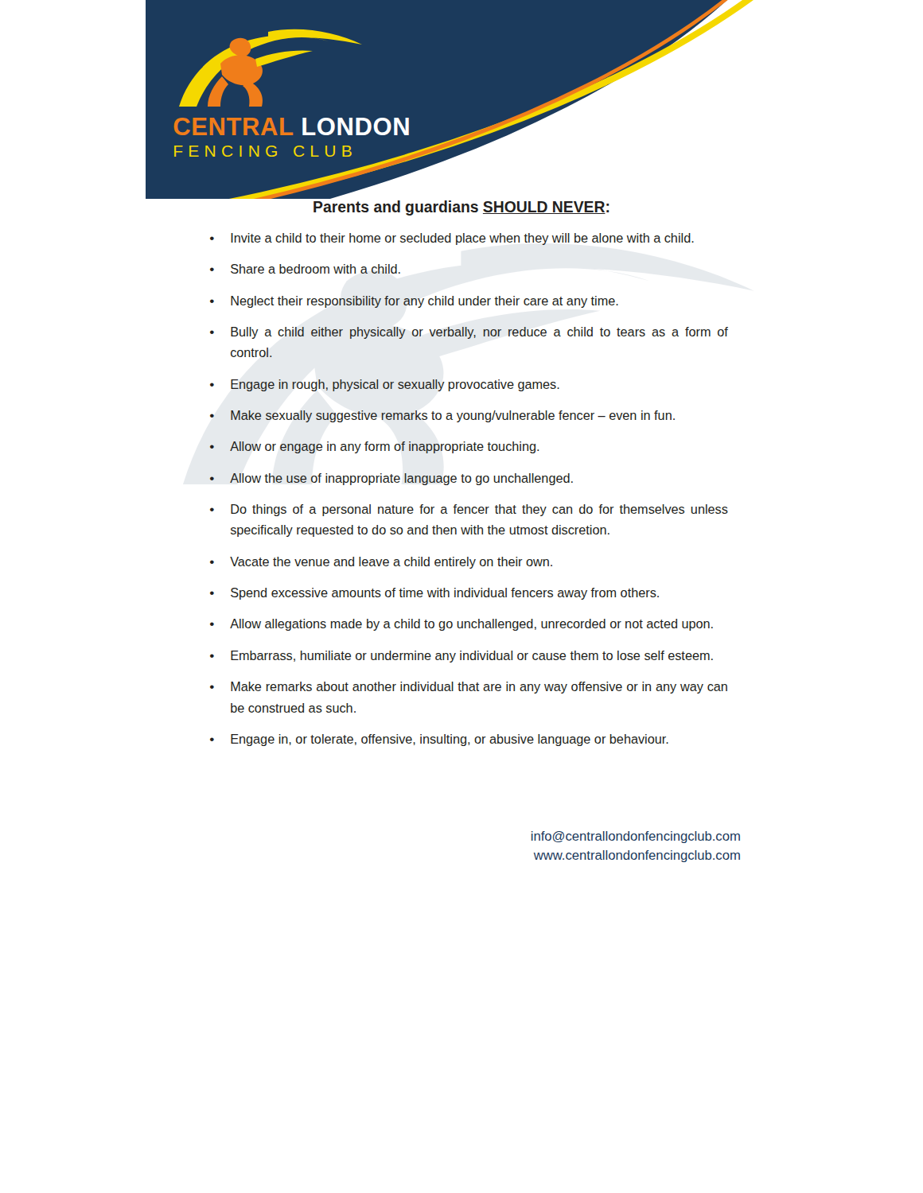CENTRAL LONDON
FENCING CLUB
Parents and guardians SHOULD NEVER:
Invite a child to their home or secluded place when they will be alone with a child.
Share a bedroom with a child.
Neglect their responsibility for any child under their care at any time.
Bully a child either physically or verbally, nor reduce a child to tears as a form of control.
Engage in rough, physical or sexually provocative games.
Make sexually suggestive remarks to a young/vulnerable fencer – even in fun.
Allow or engage in any form of inappropriate touching.
Allow the use of inappropriate language to go unchallenged.
Do things of a personal nature for a fencer that they can do for themselves unless specifically requested to do so and then with the utmost discretion.
Vacate the venue and leave a child entirely on their own.
Spend excessive amounts of time with individual fencers away from others.
Allow allegations made by a child to go unchallenged, unrecorded or not acted upon.
Embarrass, humiliate or undermine any individual or cause them to lose self esteem.
Make remarks about another individual that are in any way offensive or in any way can be construed as such.
Engage in, or tolerate, offensive, insulting, or abusive language or behaviour.
info@centrallondonfencingclub.com
www.centrallondonfencingclub.com